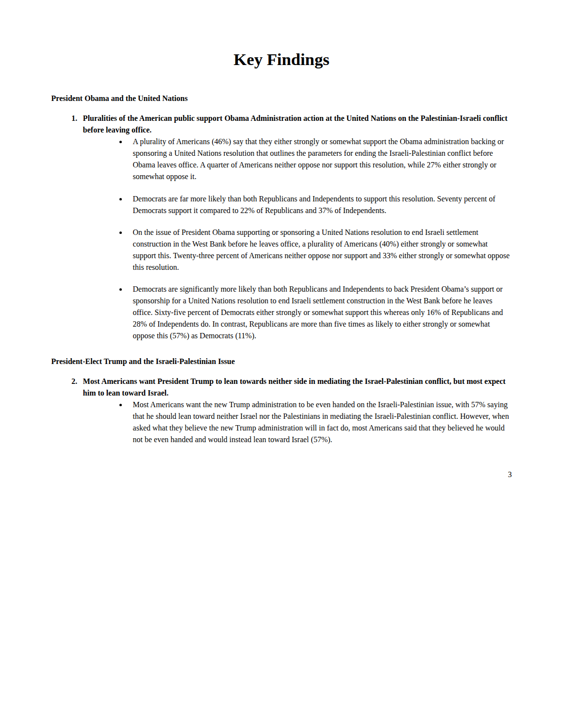Key Findings
President Obama and the United Nations
Pluralities of the American public support Obama Administration action at the United Nations on the Palestinian-Israeli conflict before leaving office.
A plurality of Americans (46%) say that they either strongly or somewhat support the Obama administration backing or sponsoring a United Nations resolution that outlines the parameters for ending the Israeli-Palestinian conflict before Obama leaves office. A quarter of Americans neither oppose nor support this resolution, while 27% either strongly or somewhat oppose it.
Democrats are far more likely than both Republicans and Independents to support this resolution. Seventy percent of Democrats support it compared to 22% of Republicans and 37% of Independents.
On the issue of President Obama supporting or sponsoring a United Nations resolution to end Israeli settlement construction in the West Bank before he leaves office, a plurality of Americans (40%) either strongly or somewhat support this. Twenty-three percent of Americans neither oppose nor support and 33% either strongly or somewhat oppose this resolution.
Democrats are significantly more likely than both Republicans and Independents to back President Obama’s support or sponsorship for a United Nations resolution to end Israeli settlement construction in the West Bank before he leaves office. Sixty-five percent of Democrats either strongly or somewhat support this whereas only 16% of Republicans and 28% of Independents do. In contrast, Republicans are more than five times as likely to either strongly or somewhat oppose this (57%) as Democrats (11%).
President-Elect Trump and the Israeli-Palestinian Issue
Most Americans want President Trump to lean towards neither side in mediating the Israel-Palestinian conflict, but most expect him to lean toward Israel.
Most Americans want the new Trump administration to be even handed on the Israeli-Palestinian issue, with 57% saying that he should lean toward neither Israel nor the Palestinians in mediating the Israeli-Palestinian conflict. However, when asked what they believe the new Trump administration will in fact do, most Americans said that they believed he would not be even handed and would instead lean toward Israel (57%).
3